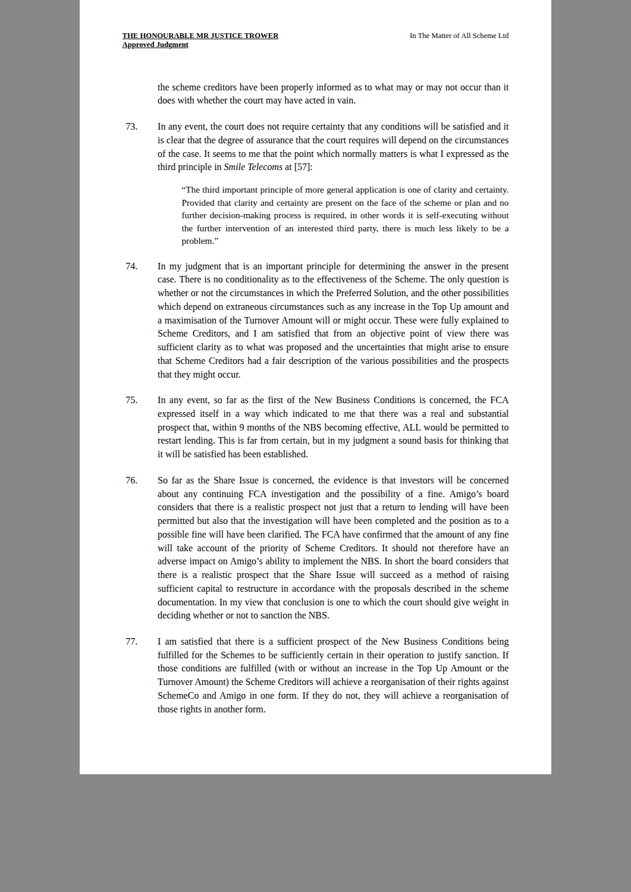THE HONOURABLE MR JUSTICE TROWER Approved Judgment
In The Matter of All Scheme Ltd
the scheme creditors have been properly informed as to what may or may not occur than it does with whether the court may have acted in vain.
In any event, the court does not require certainty that any conditions will be satisfied and it is clear that the degree of assurance that the court requires will depend on the circumstances of the case. It seems to me that the point which normally matters is what I expressed as the third principle in Smile Telecoms at [57]:
“The third important principle of more general application is one of clarity and certainty. Provided that clarity and certainty are present on the face of the scheme or plan and no further decision-making process is required, in other words it is self-executing without the further intervention of an interested third party, there is much less likely to be a problem.”
In my judgment that is an important principle for determining the answer in the present case. There is no conditionality as to the effectiveness of the Scheme. The only question is whether or not the circumstances in which the Preferred Solution, and the other possibilities which depend on extraneous circumstances such as any increase in the Top Up amount and a maximisation of the Turnover Amount will or might occur. These were fully explained to Scheme Creditors, and I am satisfied that from an objective point of view there was sufficient clarity as to what was proposed and the uncertainties that might arise to ensure that Scheme Creditors had a fair description of the various possibilities and the prospects that they might occur.
In any event, so far as the first of the New Business Conditions is concerned, the FCA expressed itself in a way which indicated to me that there was a real and substantial prospect that, within 9 months of the NBS becoming effective, ALL would be permitted to restart lending. This is far from certain, but in my judgment a sound basis for thinking that it will be satisfied has been established.
So far as the Share Issue is concerned, the evidence is that investors will be concerned about any continuing FCA investigation and the possibility of a fine. Amigo’s board considers that there is a realistic prospect not just that a return to lending will have been permitted but also that the investigation will have been completed and the position as to a possible fine will have been clarified. The FCA have confirmed that the amount of any fine will take account of the priority of Scheme Creditors. It should not therefore have an adverse impact on Amigo’s ability to implement the NBS. In short the board considers that there is a realistic prospect that the Share Issue will succeed as a method of raising sufficient capital to restructure in accordance with the proposals described in the scheme documentation. In my view that conclusion is one to which the court should give weight in deciding whether or not to sanction the NBS.
I am satisfied that there is a sufficient prospect of the New Business Conditions being fulfilled for the Schemes to be sufficiently certain in their operation to justify sanction. If those conditions are fulfilled (with or without an increase in the Top Up Amount or the Turnover Amount) the Scheme Creditors will achieve a reorganisation of their rights against SchemeCo and Amigo in one form. If they do not, they will achieve a reorganisation of those rights in another form.